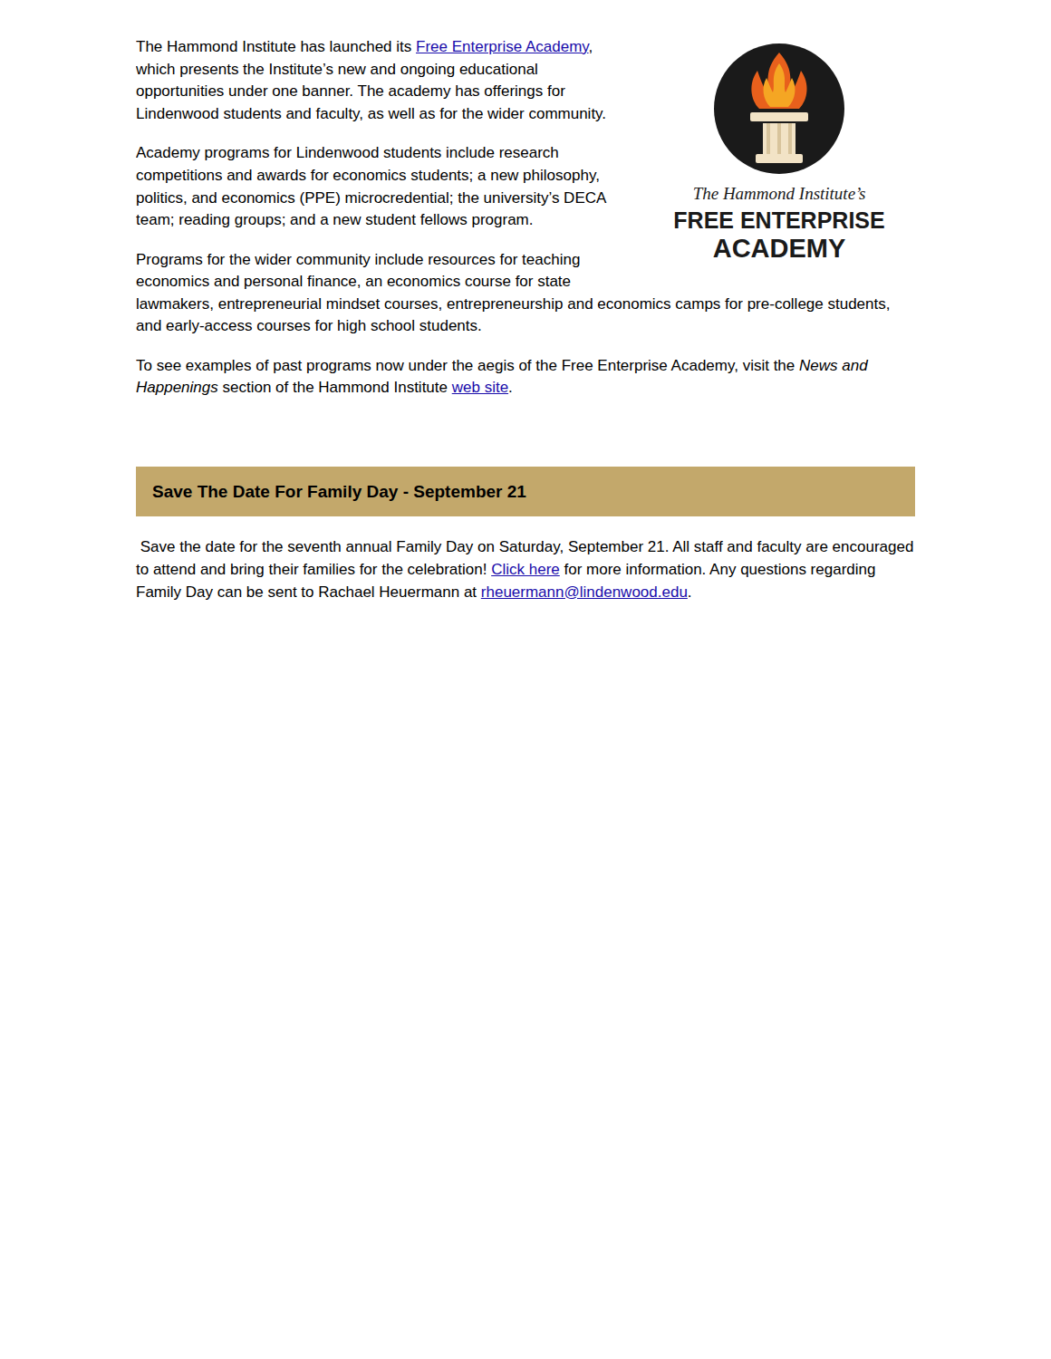The Hammond Institute’s FREE ENTERPRISE ACADEMY
The Hammond Institute has launched its Free Enterprise Academy, which presents the Institute’s new and ongoing educational opportunities under one banner. The academy has offerings for Lindenwood students and faculty, as well as for the wider community.
Academy programs for Lindenwood students include research competitions and awards for economics students; a new philosophy, politics, and economics (PPE) microcredential; the university’s DECA team; reading groups; and a new student fellows program.
Programs for the wider community include resources for teaching economics and personal finance, an economics course for state lawmakers, entrepreneurial mindset courses, entrepreneurship and economics camps for pre-college students, and early-access courses for high school students.
To see examples of past programs now under the aegis of the Free Enterprise Academy, visit the News and Happenings section of the Hammond Institute web site.
Save The Date For Family Day - September 21
Save the date for the seventh annual Family Day on Saturday, September 21. All staff and faculty are encouraged to attend and bring their families for the celebration! Click here for more information. Any questions regarding Family Day can be sent to Rachael Heuermann at rheuermann@lindenwood.edu.